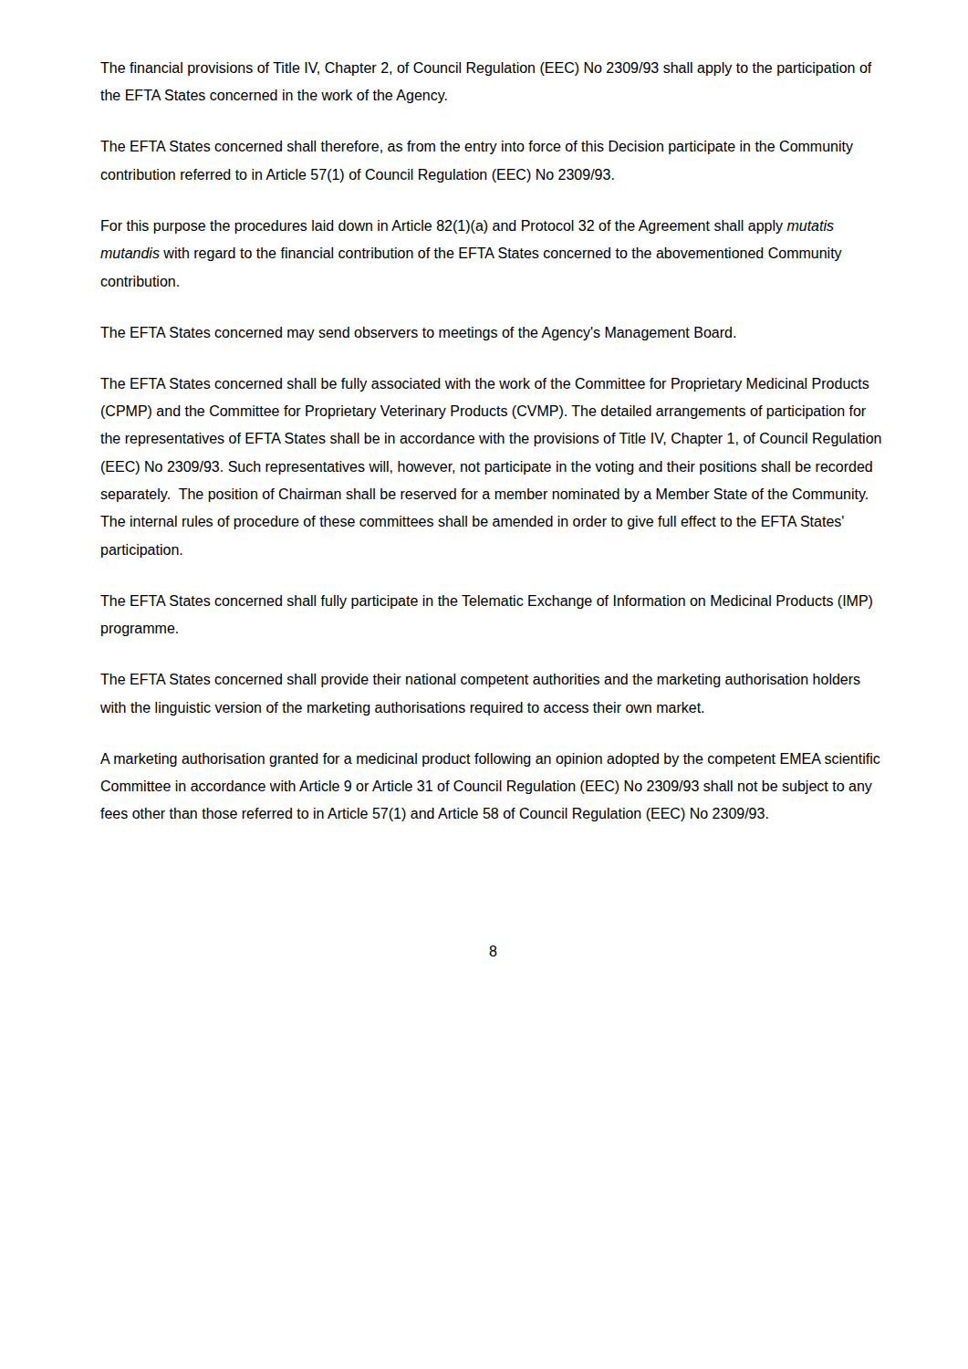The financial provisions of Title IV, Chapter 2, of Council Regulation (EEC) No 2309/93 shall apply to the participation of the EFTA States concerned in the work of the Agency.
The EFTA States concerned shall therefore, as from the entry into force of this Decision participate in the Community contribution referred to in Article 57(1) of Council Regulation (EEC) No 2309/93.
For this purpose the procedures laid down in Article 82(1)(a) and Protocol 32 of the Agreement shall apply mutatis mutandis with regard to the financial contribution of the EFTA States concerned to the abovementioned Community contribution.
The EFTA States concerned may send observers to meetings of the Agency's Management Board.
The EFTA States concerned shall be fully associated with the work of the Committee for Proprietary Medicinal Products (CPMP) and the Committee for Proprietary Veterinary Products (CVMP). The detailed arrangements of participation for the representatives of EFTA States shall be in accordance with the provisions of Title IV, Chapter 1, of Council Regulation (EEC) No 2309/93. Such representatives will, however, not participate in the voting and their positions shall be recorded separately. The position of Chairman shall be reserved for a member nominated by a Member State of the Community. The internal rules of procedure of these committees shall be amended in order to give full effect to the EFTA States' participation.
The EFTA States concerned shall fully participate in the Telematic Exchange of Information on Medicinal Products (IMP) programme.
The EFTA States concerned shall provide their national competent authorities and the marketing authorisation holders with the linguistic version of the marketing authorisations required to access their own market.
A marketing authorisation granted for a medicinal product following an opinion adopted by the competent EMEA scientific Committee in accordance with Article 9 or Article 31 of Council Regulation (EEC) No 2309/93 shall not be subject to any fees other than those referred to in Article 57(1) and Article 58 of Council Regulation (EEC) No 2309/93.
8